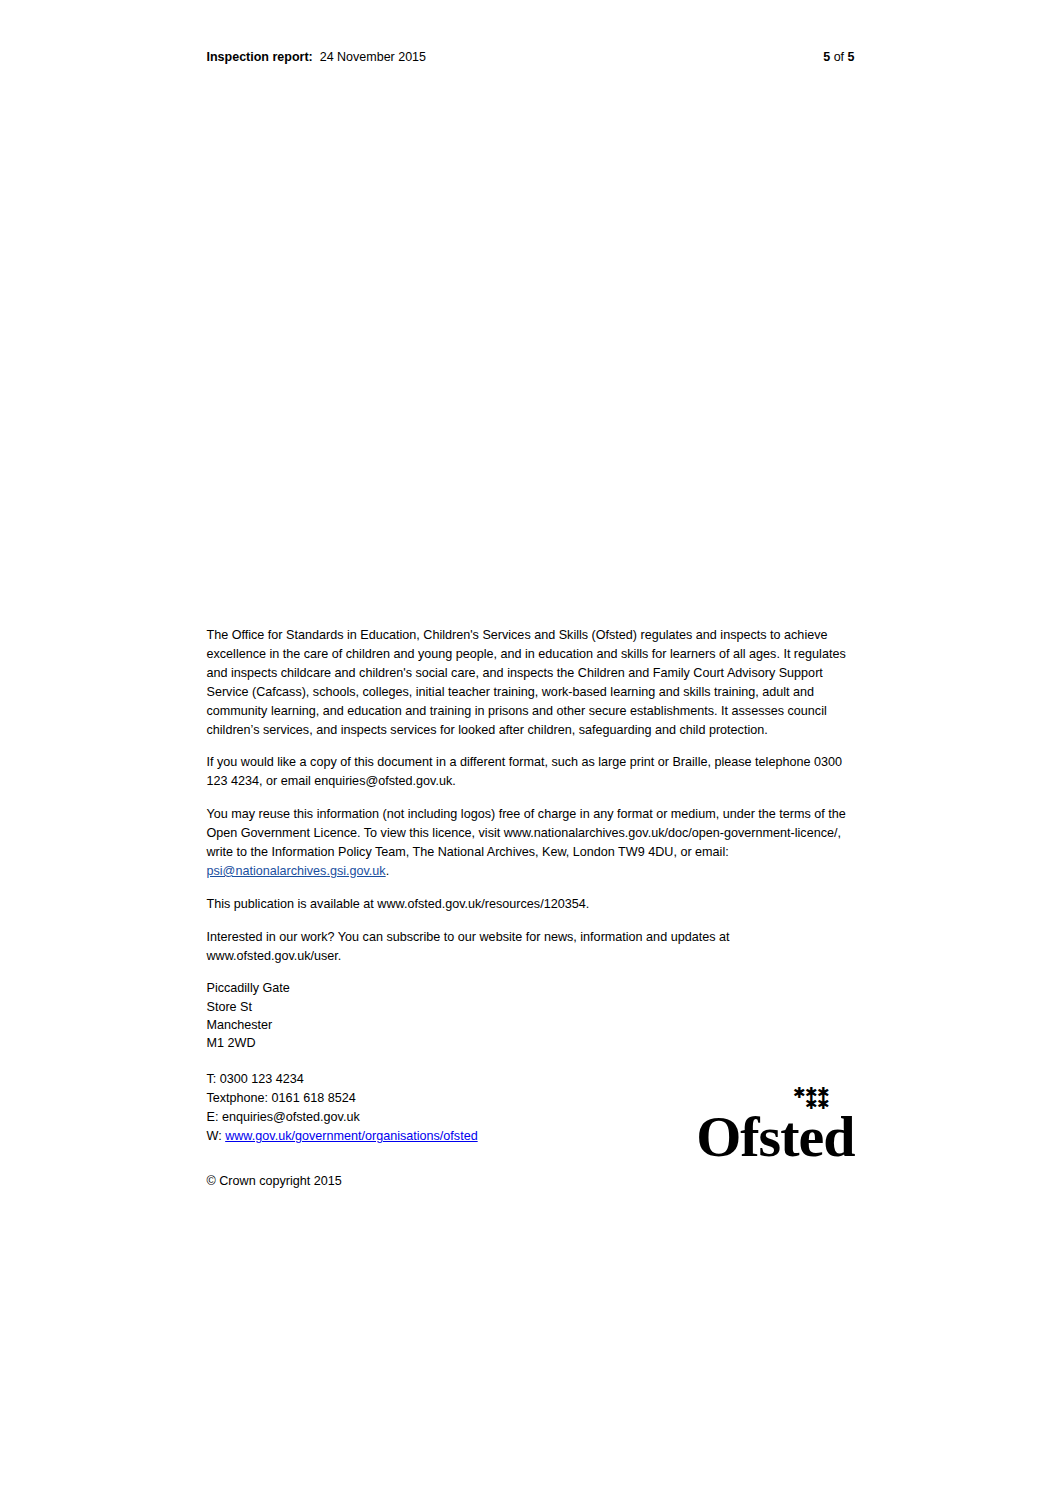Inspection report: 24 November 2015
5 of 5
The Office for Standards in Education, Children's Services and Skills (Ofsted) regulates and inspects to achieve excellence in the care of children and young people, and in education and skills for learners of all ages. It regulates and inspects childcare and children's social care, and inspects the Children and Family Court Advisory Support Service (Cafcass), schools, colleges, initial teacher training, work-based learning and skills training, adult and community learning, and education and training in prisons and other secure establishments. It assesses council children’s services, and inspects services for looked after children, safeguarding and child protection.
If you would like a copy of this document in a different format, such as large print or Braille, please telephone 0300 123 4234, or email enquiries@ofsted.gov.uk.
You may reuse this information (not including logos) free of charge in any format or medium, under the terms of the Open Government Licence. To view this licence, visit www.nationalarchives.gov.uk/doc/open-government-licence/, write to the Information Policy Team, The National Archives, Kew, London TW9 4DU, or email: psi@nationalarchives.gsi.gov.uk.
This publication is available at www.ofsted.gov.uk/resources/120354.
Interested in our work? You can subscribe to our website for news, information and updates at www.ofsted.gov.uk/user.
Piccadilly Gate
Store St
Manchester
M1 2WD
T: 0300 123 4234
Textphone: 0161 618 8524
E: enquiries@ofsted.gov.uk
W: www.gov.uk/government/organisations/ofsted
✱✱✱
✱✱
Ofsted
© Crown copyright 2015